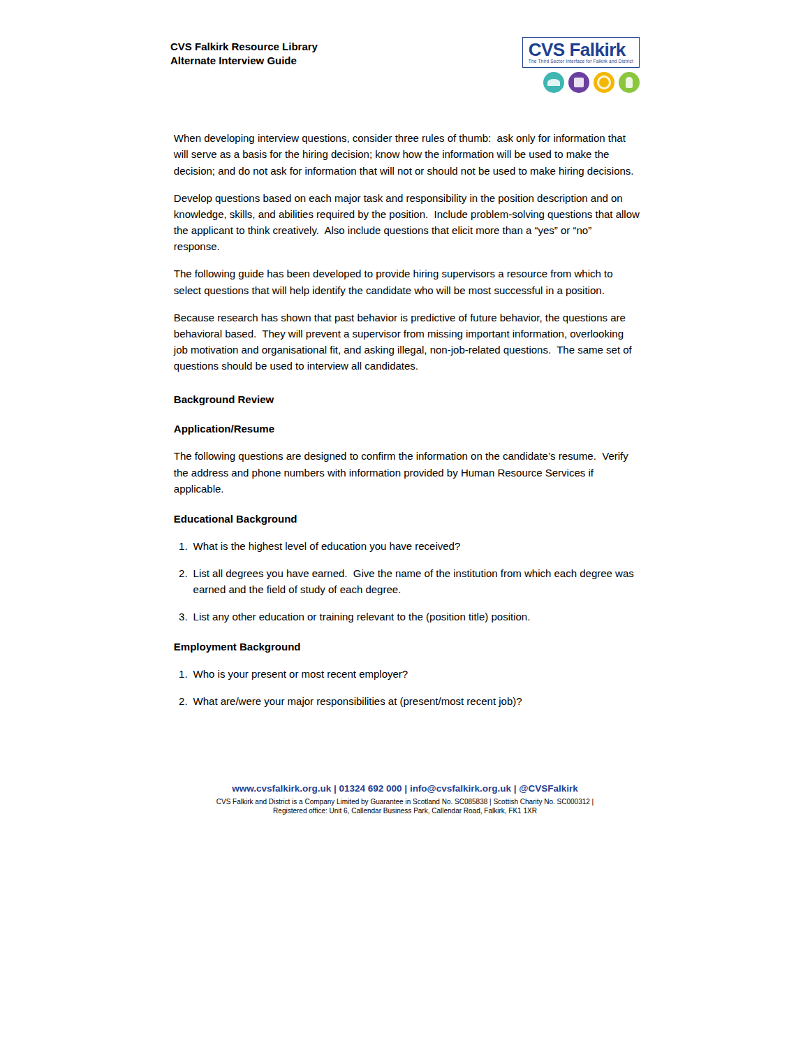CVS Falkirk Resource Library
Alternate Interview Guide
CVS Falkirk
The Third Sector Interface for Falkirk and District
When developing interview questions, consider three rules of thumb: ask only for information that will serve as a basis for the hiring decision; know how the information will be used to make the decision; and do not ask for information that will not or should not be used to make hiring decisions.
Develop questions based on each major task and responsibility in the position description and on knowledge, skills, and abilities required by the position. Include problem-solving questions that allow the applicant to think creatively. Also include questions that elicit more than a “yes” or “no” response.
The following guide has been developed to provide hiring supervisors a resource from which to select questions that will help identify the candidate who will be most successful in a position.
Because research has shown that past behavior is predictive of future behavior, the questions are behavioral based. They will prevent a supervisor from missing important information, overlooking job motivation and organisational fit, and asking illegal, non-job-related questions. The same set of questions should be used to interview all candidates.
Background Review
Application/Resume
The following questions are designed to confirm the information on the candidate’s resume. Verify the address and phone numbers with information provided by Human Resource Services if applicable.
Educational Background
What is the highest level of education you have received?
List all degrees you have earned. Give the name of the institution from which each degree was earned and the field of study of each degree.
List any other education or training relevant to the (position title) position.
Employment Background
Who is your present or most recent employer?
What are/were your major responsibilities at (present/most recent job)?
www.cvsfalkirk.org.uk | 01324 692 000 | info@cvsfalkirk.org.uk | @CVSFalkirk
CVS Falkirk and District is a Company Limited by Guarantee in Scotland No. SC085838 | Scottish Charity No. SC000312 |
Registered office: Unit 6, Callendar Business Park, Callendar Road, Falkirk, FK1 1XR